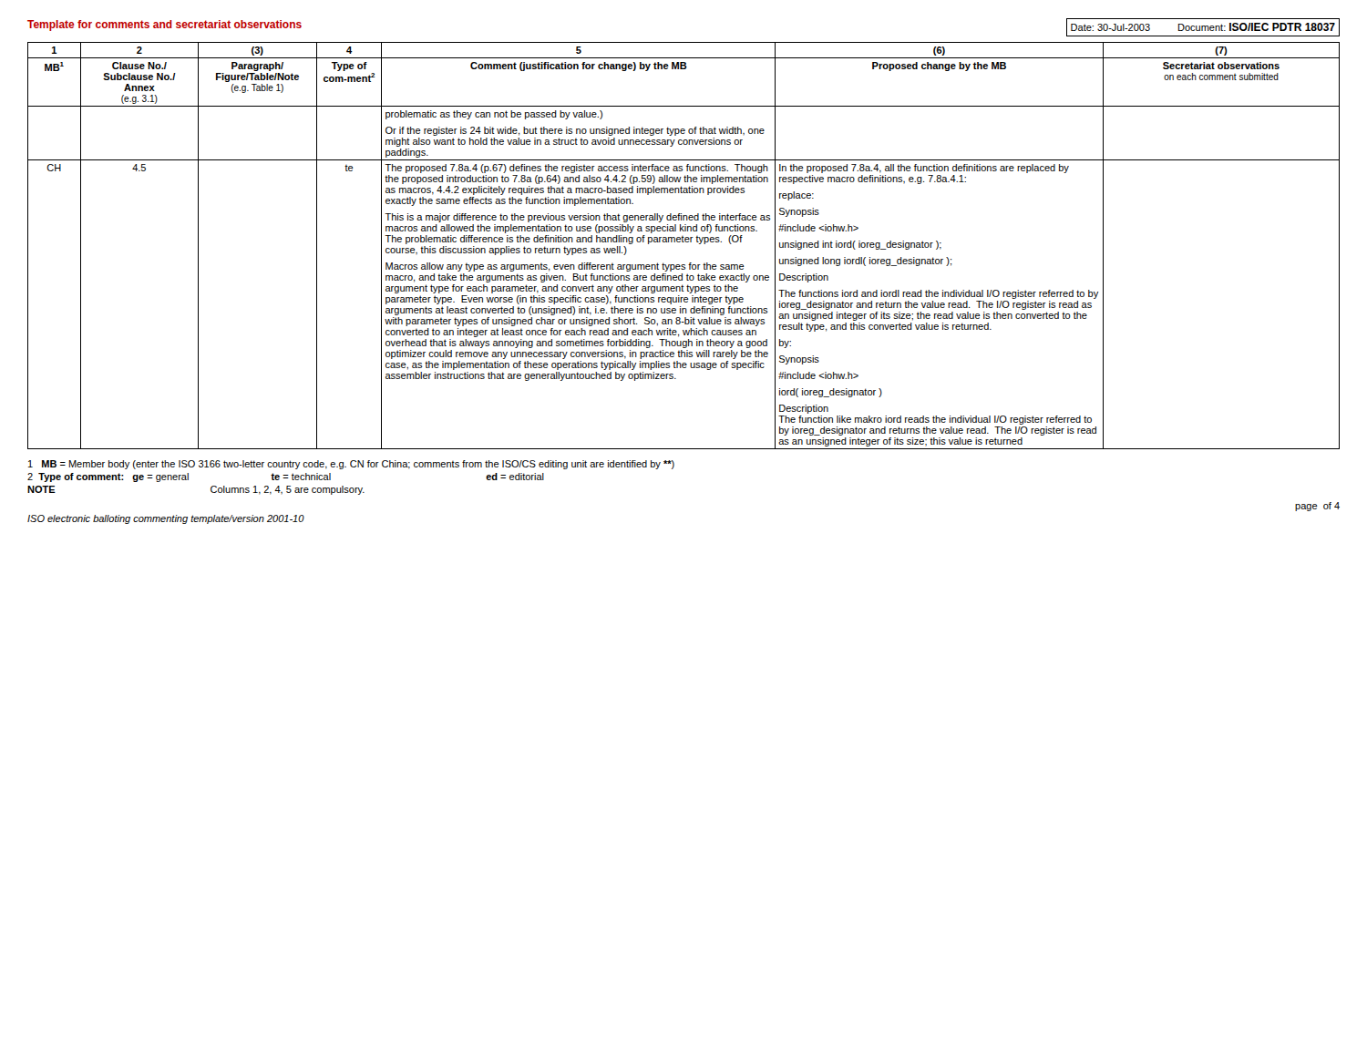Template for comments and secretariat observations
Date: 30-Jul-2003 Document: ISO/IEC PDTR 18037
| 1 | 2 | (3) | 4 | 5 | (6) | (7) |
| --- | --- | --- | --- | --- | --- | --- |
| MB 1 | Clause No./ Subclause No./ Annex (e.g. 3.1) | Paragraph/ Figure/Table/Note (e.g. Table 1) | Type of com-ment 2 | Comment (justification for change) by the MB | Proposed change by the MB | Secretariat observations on each comment submitted |
| | | | | problematic as they can not be passed by value.) Or if the register is 24 bit wide, but there is no unsigned integer type of that width, one might also want to hold the value in a struct to avoid unnecessary conversions or paddings. | | |
| CH | 4.5 | | te | The proposed 7.8a.4 (p.67) defines the register access interface as functions. Though the proposed introduction to 7.8a (p.64) and also 4.4.2 (p.59) allow the implementation as macros, 4.4.2 explicitely requires that a macro-based implementation provides exactly the same effects as the function implementation. This is a major difference to the previous version that generally defined the interface as macros and allowed the implementation to use (possibly a special kind of) functions. The problematic difference is the definition and handling of parameter types. (Of course, this discussion applies to return types as well.) Macros allow any type as arguments, even different argument types for the same macro, and take the arguments as given. But functions are defined to take exactly one argument type for each parameter, and convert any other argument types to the parameter type. Even worse (in this specific case), functions require integer type arguments at least converted to (unsigned) int, i.e. there is no use in defining functions with parameter types of unsigned char or unsigned short. So, an 8-bit value is always converted to an integer at least once for each read and each write, which causes an overhead that is always annoying and sometimes forbidding. Though in theory a good optimizer could remove any unnecessary conversions, in practice this will rarely be the case, as the implementation of these operations typically implies the usage of specific assembler instructions that are generallyuntouched by optimizers. | In the proposed 7.8a.4, all the function definitions are replaced by respective macro definitions, e.g. 7.8a.4.1: replace: Synopsis #include <iohw.h> unsigned int iord( ioreg_designator ); unsigned long iordl( ioreg_designator ); Description The functions iord and iordl read the individual I/O register referred to by ioreg_designator and return the value read. The I/O register is read as an unsigned integer of its size; the read value is then converted to the result type, and this converted value is returned. by: Synopsis #include <iohw.h> iord( ioreg_designator ) Description The function like makro iord reads the individual I/O register referred to by ioreg_designator and returns the value read. The I/O register is read as an unsigned integer of its size; this value is returned | |
1 MB = Member body (enter the ISO 3166 two-letter country code, e.g. CN for China; comments from the ISO/CS editing unit are identified by **)
2 Type of comment: ge = general te = technical ed = editorial
NOTE Columns 1, 2, 4, 5 are compulsory.
page of 4
ISO electronic balloting commenting template/version 2001-10